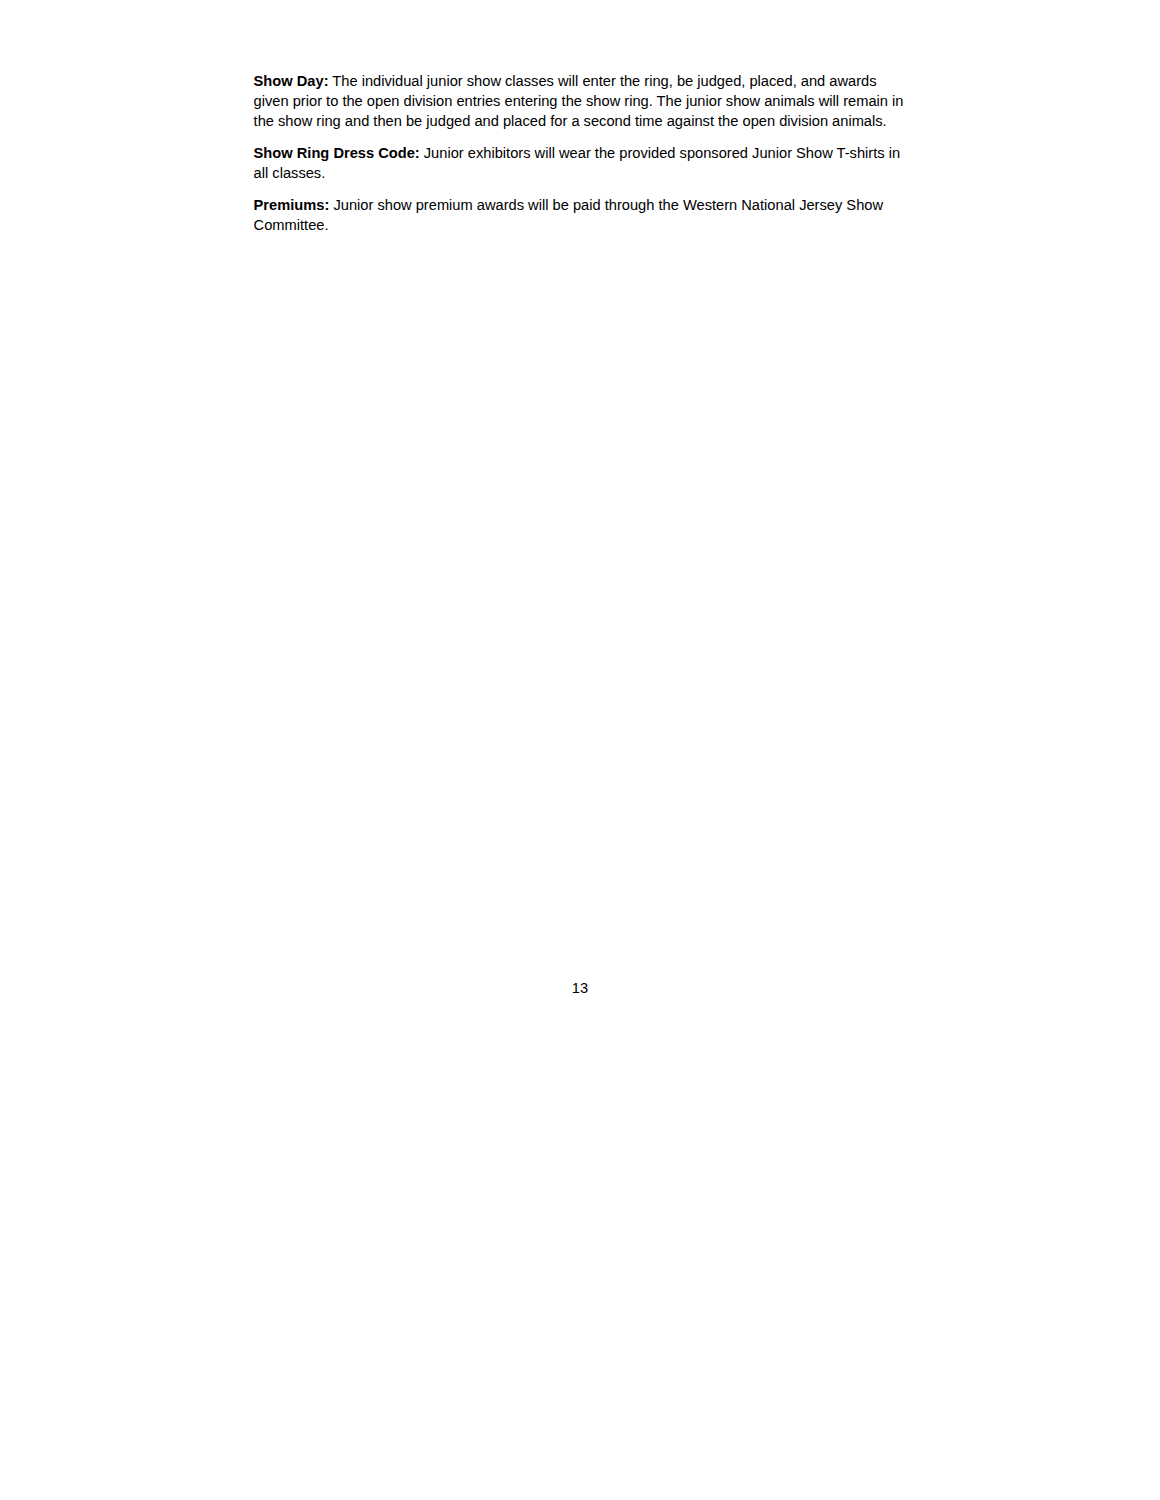Show Day: The individual junior show classes will enter the ring, be judged, placed, and awards given prior to the open division entries entering the show ring. The junior show animals will remain in the show ring and then be judged and placed for a second time against the open division animals.
Show Ring Dress Code: Junior exhibitors will wear the provided sponsored Junior Show T-shirts in all classes.
Premiums: Junior show premium awards will be paid through the Western National Jersey Show Committee.
13